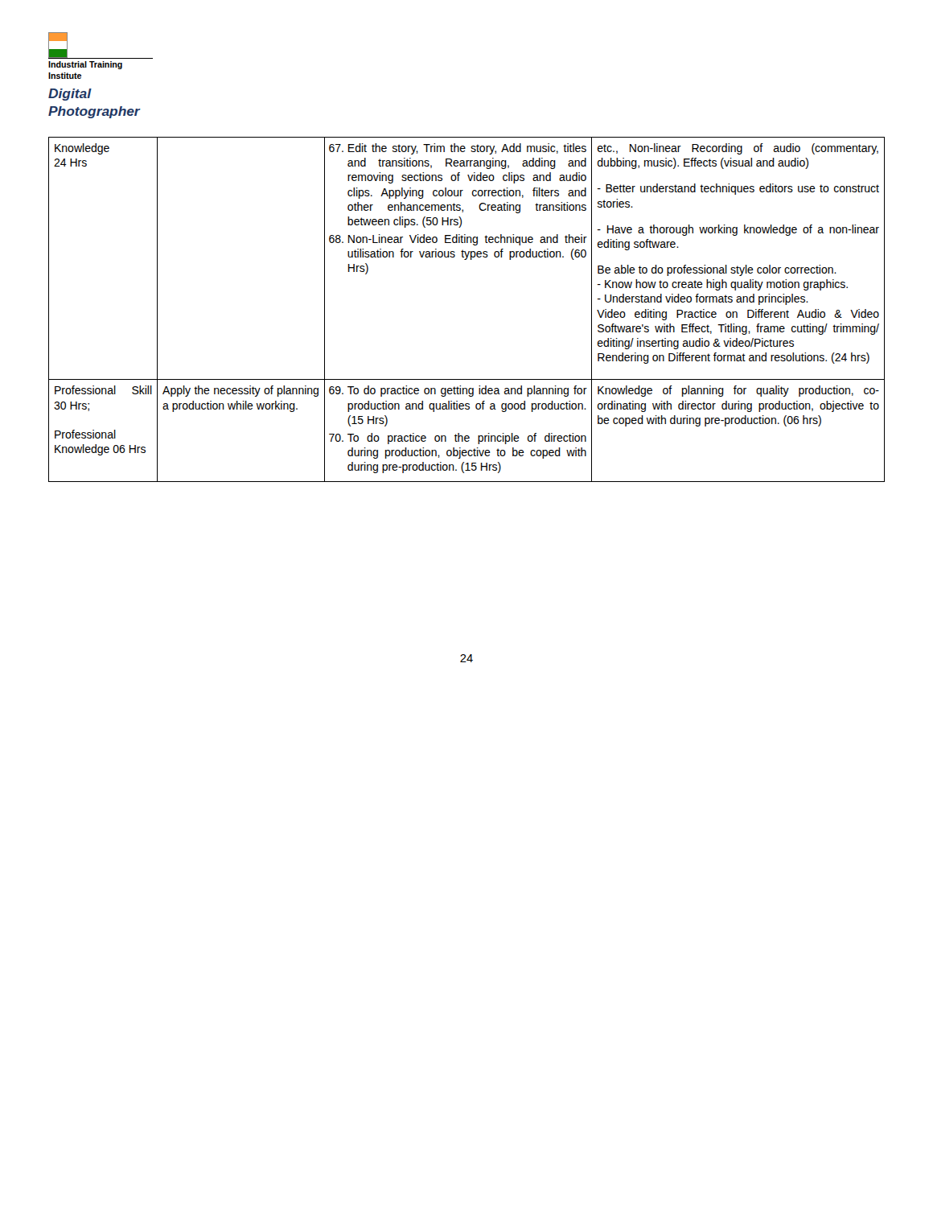Industrial Training Institute
Digital Photographer
| Knowledge 24 Hrs | | Edit the story, Trim the story, Add music, titles and transitions, Rearranging, adding and removing sections of video clips and audio clips. Applying colour correction, filters and other enhancements, Creating transitions between clips. (50 Hrs) Non-Linear Video Editing technique and their utilisation for various types of production. (60 Hrs) | etc., Non-linear Recording of audio (commentary, dubbing, music). Effects (visual and audio) - Better understand techniques editors use to construct stories. - Have a thorough working knowledge of a non-linear editing software. Be able to do professional style color correction. - Know how to create high quality motion graphics. - Understand video formats and principles. Video editing Practice on Different Audio & Video Software's with Effect, Titling, frame cutting/ trimming/ editing/ inserting audio & video/Pictures Rendering on Different format and resolutions. (24 hrs) |
| Professional Skill 30 Hrs; Professional Knowledge 06 Hrs | Apply the necessity of planning a production while working. | To do practice on getting idea and planning for production and qualities of a good production. (15 Hrs) To do practice on the principle of direction during production, objective to be coped with during pre-production. (15 Hrs) | Knowledge of planning for quality production, co-ordinating with director during production, objective to be coped with during pre-production. (06 hrs) |
24